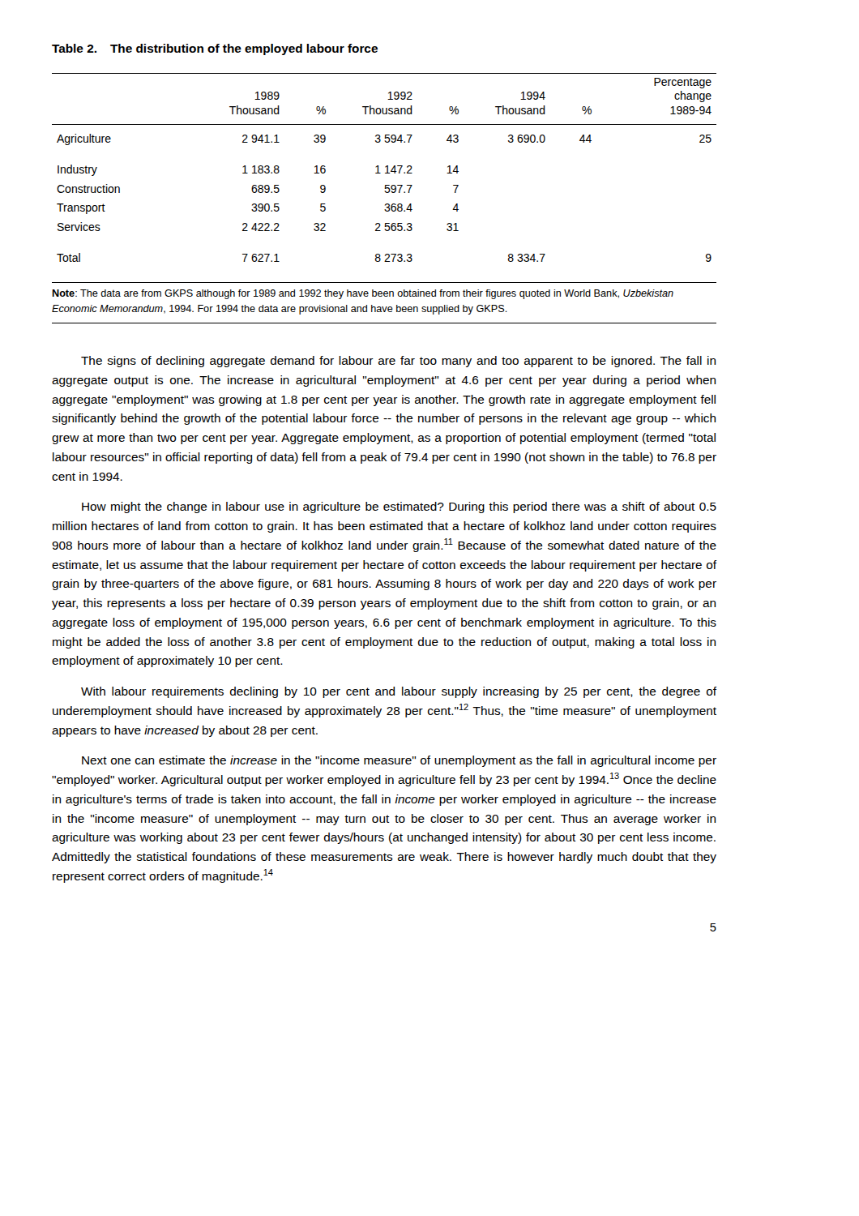Table 2. The distribution of the employed labour force
| | 1989 Thousand | % | 1992 Thousand | % | 1994 Thousand | % | Percentage change 1989-94 |
| --- | --- | --- | --- | --- | --- | --- | --- |
| Agriculture | 2 941.1 | 39 | 3 594.7 | 43 | 3 690.0 | 44 | 25 |
| Industry | 1 183.8 | 16 | 1 147.2 | 14 | | | |
| Construction | 689.5 | 9 | 597.7 | 7 | | | |
| Transport | 390.5 | 5 | 368.4 | 4 | | | |
| Services | 2 422.2 | 32 | 2 565.3 | 31 | | | |
| Total | 7 627.1 | | 8 273.3 | | 8 334.7 | | 9 |
Note: The data are from GKPS although for 1989 and 1992 they have been obtained from their figures quoted in World Bank, Uzbekistan Economic Memorandum, 1994. For 1994 the data are provisional and have been supplied by GKPS.
The signs of declining aggregate demand for labour are far too many and too apparent to be ignored. The fall in aggregate output is one. The increase in agricultural "employment" at 4.6 per cent per year during a period when aggregate "employment" was growing at 1.8 per cent per year is another. The growth rate in aggregate employment fell significantly behind the growth of the potential labour force -- the number of persons in the relevant age group -- which grew at more than two per cent per year. Aggregate employment, as a proportion of potential employment (termed "total labour resources" in official reporting of data) fell from a peak of 79.4 per cent in 1990 (not shown in the table) to 76.8 per cent in 1994.
How might the change in labour use in agriculture be estimated? During this period there was a shift of about 0.5 million hectares of land from cotton to grain. It has been estimated that a hectare of kolkhoz land under cotton requires 908 hours more of labour than a hectare of kolkhoz land under grain.11 Because of the somewhat dated nature of the estimate, let us assume that the labour requirement per hectare of cotton exceeds the labour requirement per hectare of grain by three-quarters of the above figure, or 681 hours. Assuming 8 hours of work per day and 220 days of work per year, this represents a loss per hectare of 0.39 person years of employment due to the shift from cotton to grain, or an aggregate loss of employment of 195,000 person years, 6.6 per cent of benchmark employment in agriculture. To this might be added the loss of another 3.8 per cent of employment due to the reduction of output, making a total loss in employment of approximately 10 per cent.
With labour requirements declining by 10 per cent and labour supply increasing by 25 per cent, the degree of underemployment should have increased by approximately 28 per cent."12 Thus, the "time measure" of unemployment appears to have increased by about 28 per cent.
Next one can estimate the increase in the "income measure" of unemployment as the fall in agricultural income per "employed" worker. Agricultural output per worker employed in agriculture fell by 23 per cent by 1994.13 Once the decline in agriculture's terms of trade is taken into account, the fall in income per worker employed in agriculture -- the increase in the "income measure" of unemployment -- may turn out to be closer to 30 per cent. Thus an average worker in agriculture was working about 23 per cent fewer days/hours (at unchanged intensity) for about 30 per cent less income. Admittedly the statistical foundations of these measurements are weak. There is however hardly much doubt that they represent correct orders of magnitude.14
5